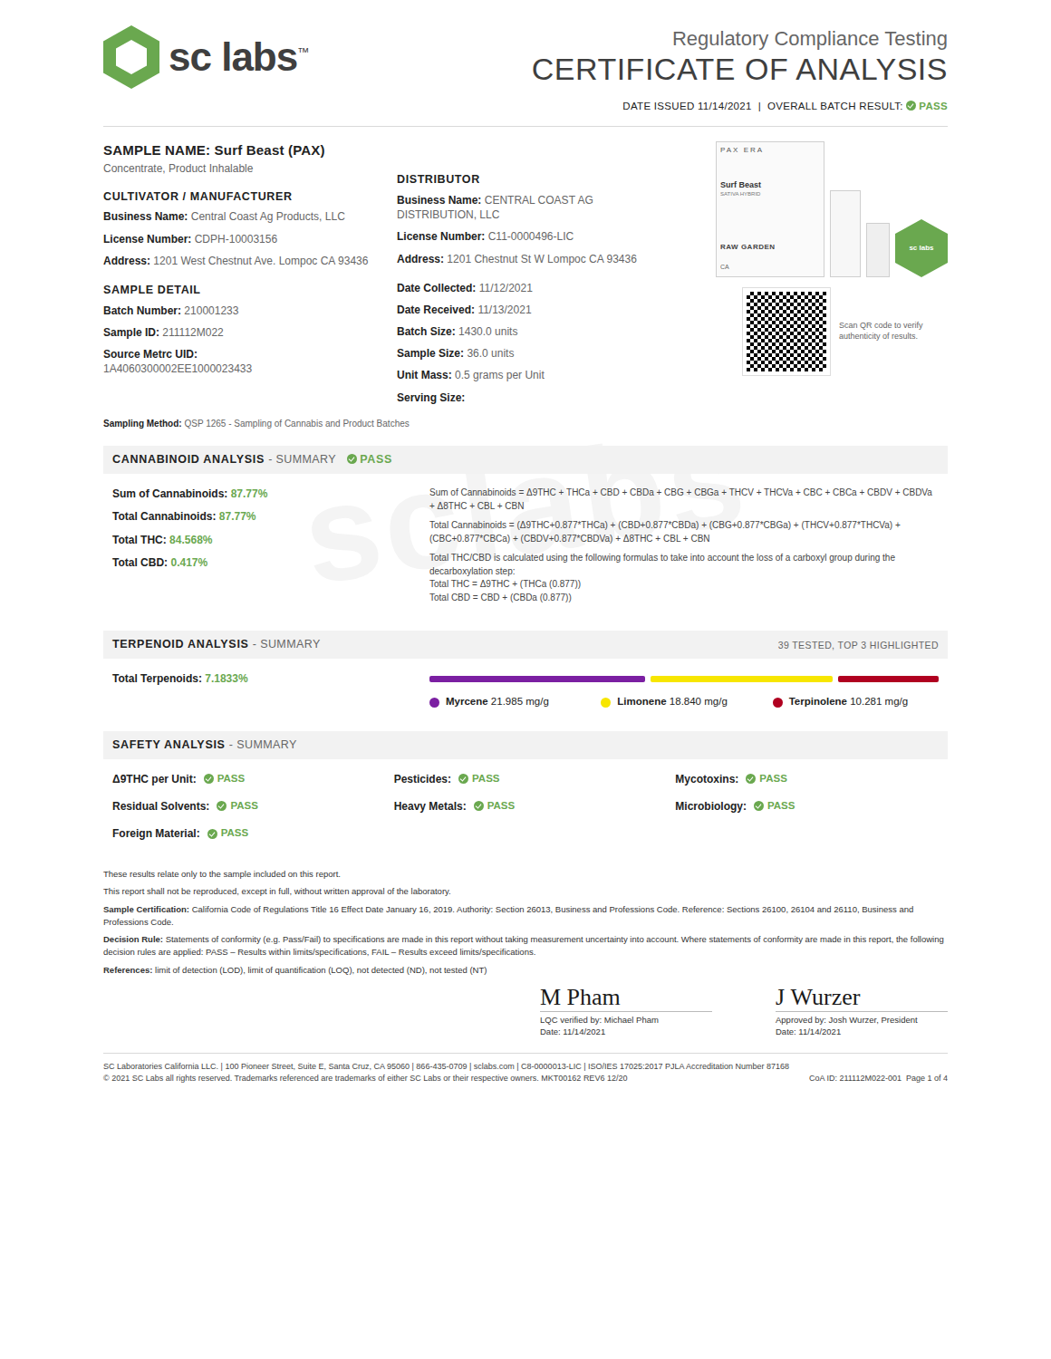sclabs
sc labs™
Regulatory Compliance Testing
CERTIFICATE OF ANALYSIS
DATE ISSUED 11/14/2021 | OVERALL BATCH RESULT: PASS
SAMPLE NAME: Surf Beast (PAX)
Concentrate, Product Inhalable
CULTIVATOR / MANUFACTURER
Business Name: Central Coast Ag Products, LLC
License Number: CDPH-10003156
Address: 1201 West Chestnut Ave. Lompoc CA 93436
SAMPLE DETAIL
Batch Number: 210001233
Sample ID: 211112M022
Source Metrc UID:
1A4060300002EE1000023433
DISTRIBUTOR
Business Name: CENTRAL COAST AG DISTRIBUTION, LLC
License Number: C11-0000496-LIC
Address: 1201 Chestnut St W Lompoc CA 93436
Date Collected: 11/12/2021
Date Received: 11/13/2021
Batch Size: 1430.0 units
Sample Size: 36.0 units
Unit Mass: 0.5 grams per Unit
Serving Size:
PAX ERA
Surf Beast
SATIVA HYBRID
RAW GARDEN
CA
sc labs
Scan QR code to verify authenticity of results.
Sampling Method: QSP 1265 - Sampling of Cannabis and Product Batches
CANNABINOID ANALYSIS - SUMMARY PASS
Sum of Cannabinoids: 87.77%
Total Cannabinoids: 87.77%
Total THC: 84.568%
Total CBD: 0.417%
Sum of Cannabinoids = Δ9THC + THCa + CBD + CBDa + CBG + CBGa + THCV + THCVa + CBC + CBCa + CBDV + CBDVa + Δ8THC + CBL + CBN
Total Cannabinoids = (Δ9THC+0.877*THCa) + (CBD+0.877*CBDa) + (CBG+0.877*CBGa) + (THCV+0.877*THCVa) + (CBC+0.877*CBCa) + (CBDV+0.877*CBDVa) + Δ8THC + CBL + CBN
Total THC/CBD is calculated using the following formulas to take into account the loss of a carboxyl group during the decarboxylation step:
Total THC = Δ9THC + (THCa (0.877))
Total CBD = CBD + (CBDa (0.877))
TERPENOID ANALYSIS - SUMMARY
39 TESTED, TOP 3 HIGHLIGHTED
Total Terpenoids: 7.1833%
Myrcene 21.985 mg/g
Limonene 18.840 mg/g
Terpinolene 10.281 mg/g
SAFETY ANALYSIS - SUMMARY
Δ9THC per Unit: PASS
Pesticides: PASS
Mycotoxins: PASS
Residual Solvents: PASS
Heavy Metals: PASS
Microbiology: PASS
Foreign Material: PASS
These results relate only to the sample included on this report.
This report shall not be reproduced, except in full, without written approval of the laboratory.
Sample Certification: California Code of Regulations Title 16 Effect Date January 16, 2019. Authority: Section 26013, Business and Professions Code. Reference: Sections 26100, 26104 and 26110, Business and Professions Code.
Decision Rule: Statements of conformity (e.g. Pass/Fail) to specifications are made in this report without taking measurement uncertainty into account. Where statements of conformity are made in this report, the following decision rules are applied: PASS – Results within limits/specifications, FAIL – Results exceed limits/specifications.
References: limit of detection (LOD), limit of quantification (LOQ), not detected (ND), not tested (NT)
M Pham
LQC verified by: Michael Pham
Date: 11/14/2021
J Wurzer
Approved by: Josh Wurzer, President
Date: 11/14/2021
SC Laboratories California LLC. | 100 Pioneer Street, Suite E, Santa Cruz, CA 95060 | 866-435-0709 | sclabs.com | C8-0000013-LIC | ISO/IES 17025:2017 PJLA Accreditation Number 87168
© 2021 SC Labs all rights reserved. Trademarks referenced are trademarks of either SC Labs or their respective owners. MKT00162 REV6 12/20
CoA ID: 211112M022-001 Page 1 of 4